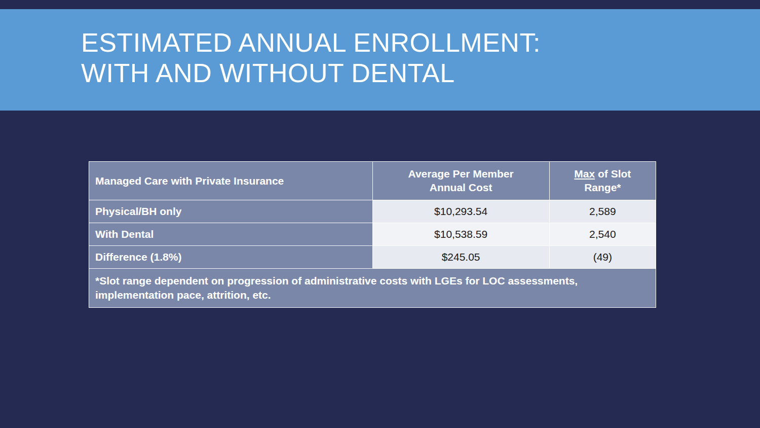ESTIMATED ANNUAL ENROLLMENT:
WITH AND WITHOUT DENTAL
| Managed Care with Private Insurance | Average Per Member Annual Cost | Max of Slot Range* |
| --- | --- | --- |
| Physical/BH only | $10,293.54 | 2,589 |
| With Dental | $10,538.59 | 2,540 |
| Difference (1.8%) | $245.05 | (49) |
| *Slot range dependent on progression of administrative costs with LGEs for LOC assessments, implementation pace, attrition, etc. |